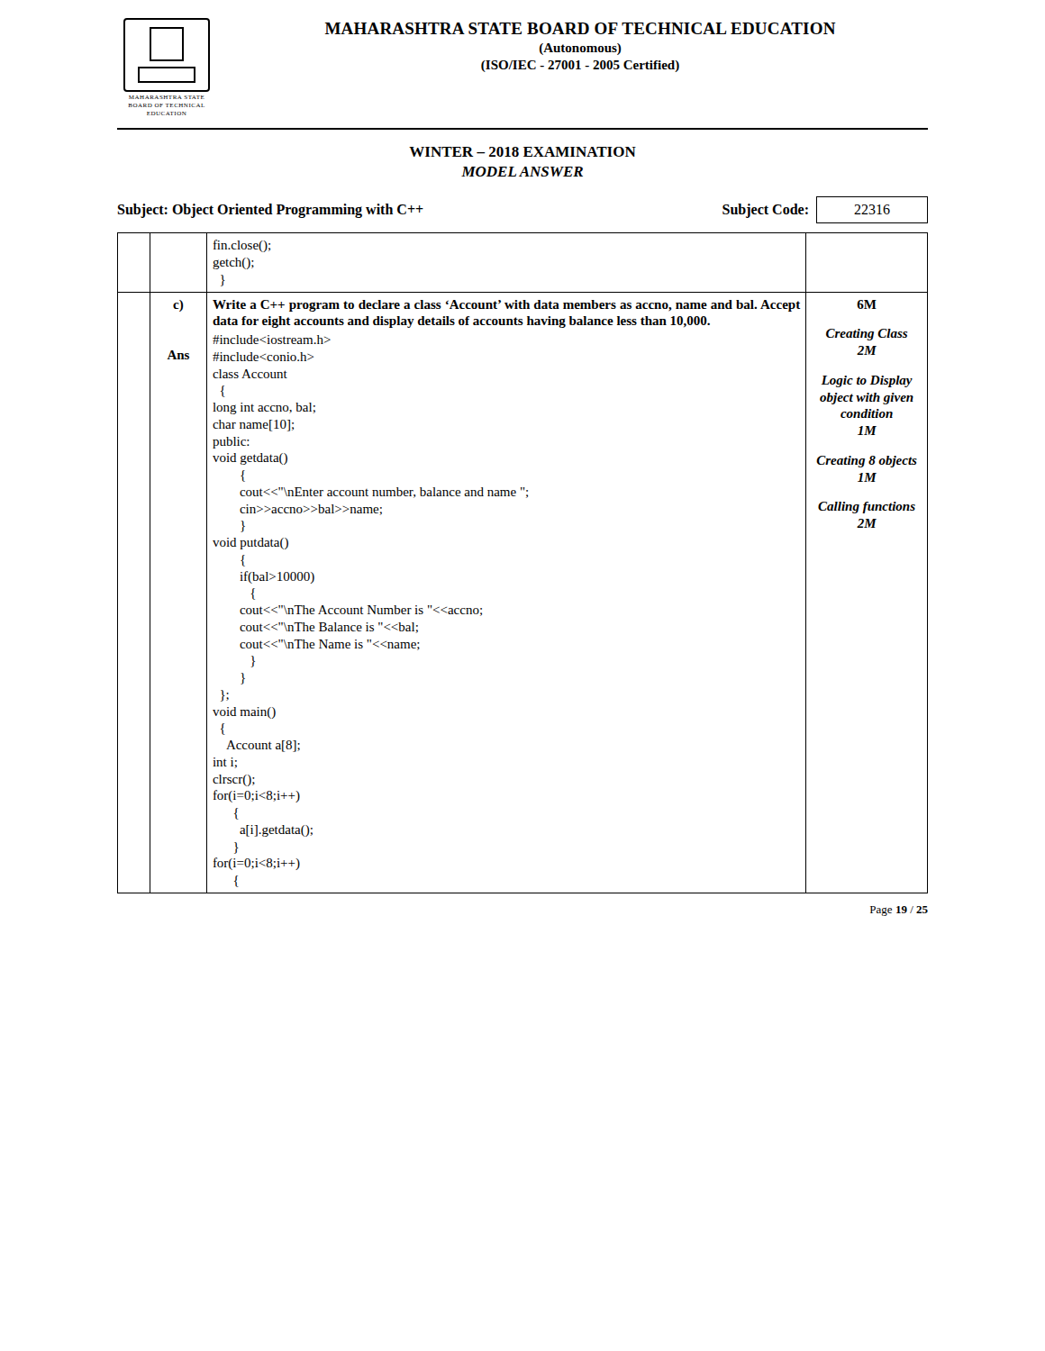MAHARASHTRA STATE BOARD OF TECHNICAL EDUCATION
MAHARASHTRA STATE BOARD OF TECHNICAL EDUCATION
(Autonomous)
(ISO/IEC - 27001 - 2005 Certified)
WINTER – 2018 EXAMINATION
MODEL ANSWER
Subject: Object Oriented Programming with C++
Subject Code: 22316
| | | fin.close(); getch(); } | |
| | c) Ans | Write a C++ program to declare a class ‘Account’ with data members as accno, name and bal. Accept data for eight accounts and display details of accounts having balance less than 10,000. #include<iostream.h> #include<conio.h> class Account { long int accno, bal; char name[10]; public: void getdata() { cout<<"\nEnter account number, balance and name "; cin>>accno>>bal>>name; } void putdata() { if(bal>10000) { cout<<"\nThe Account Number is "<<accno; cout<<"\nThe Balance is "<<bal; cout<<"\nThe Name is "<<name; } } }; void main() { Account a[8]; int i; clrscr(); for(i=0;i<8;i++) { a[i].getdata(); } for(i=0;i<8;i++) { | 6M Creating Class 2M Logic to Display object with given condition 1M Creating 8 objects 1M Calling functions 2M |
Page 19 / 25